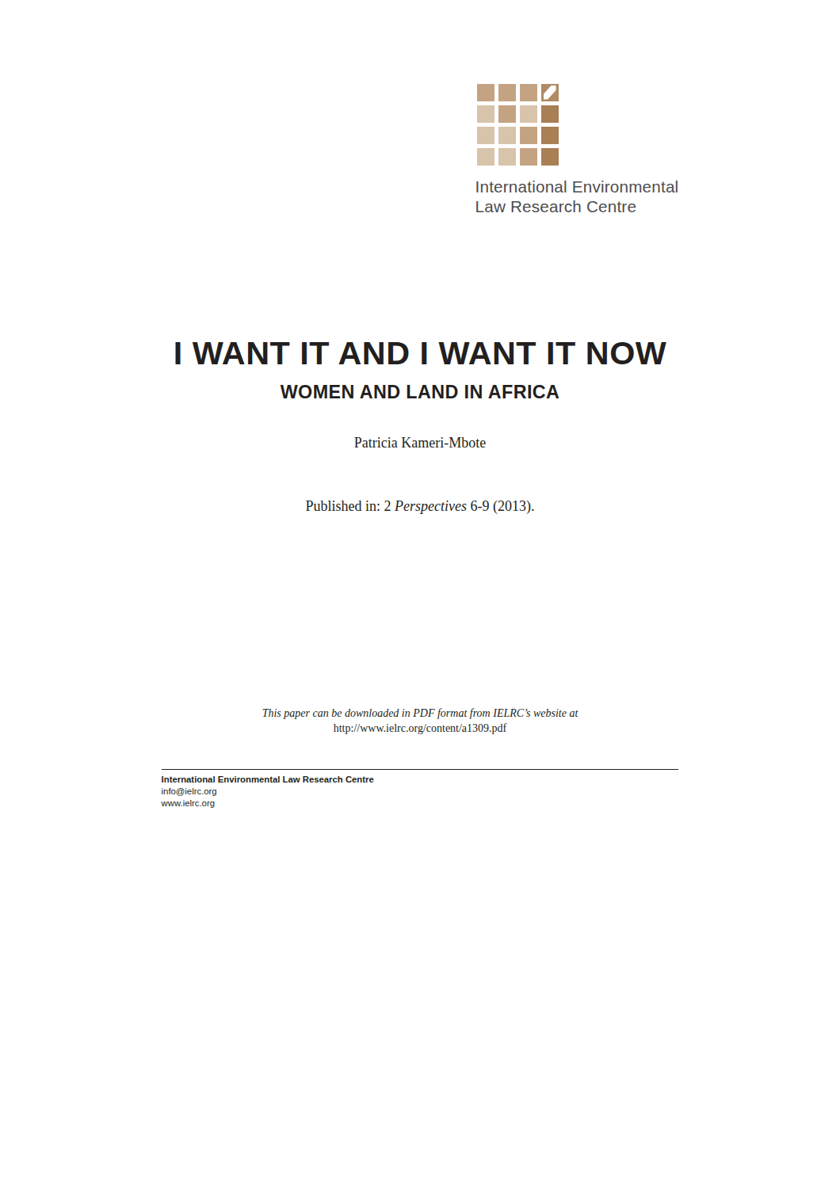International Environmental
Law Research Centre
I WANT IT AND I WANT IT NOW
WOMEN AND LAND IN AFRICA
Patricia Kameri-Mbote
Published in: 2 Perspectives 6-9 (2013).
This paper can be downloaded in PDF format from IELRC’s website at
http://www.ielrc.org/content/a1309.pdf
International Environmental Law Research Centre
info@ielrc.org
www.ielrc.org